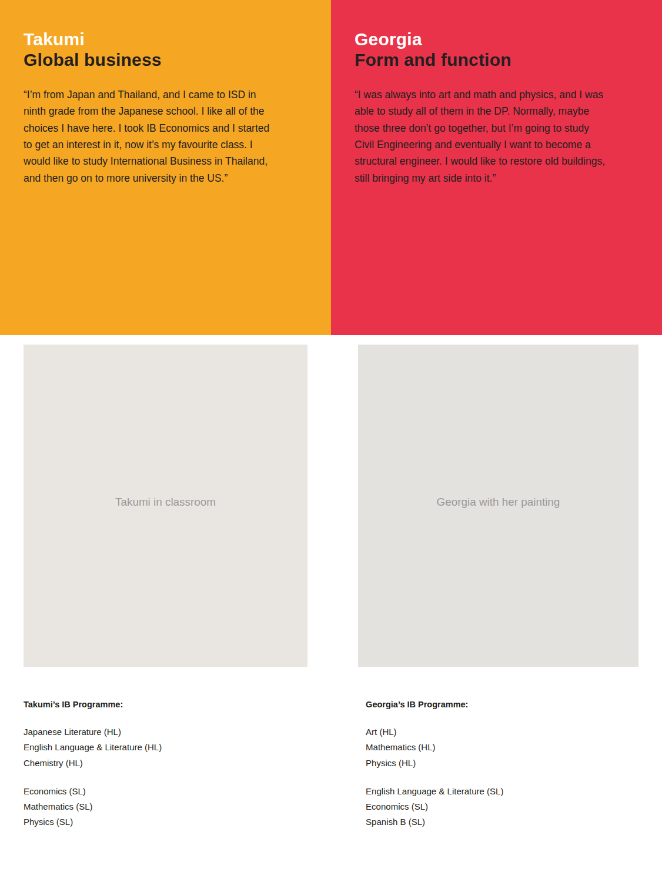TakumiGlobal business
“I’m from Japan and Thailand, and I came to ISD in ninth grade from the Japanese school. I like all of the choices I have here. I took IB Economics and I started to get an interest in it, now it’s my favourite class. I would like to study International Business in Thailand, and then go on to more university in the US.”
GeorgiaForm and function
“I was always into art and math and physics, and I was able to study all of them in the DP. Normally, maybe those three don’t go together, but I’m going to study Civil Engineering and eventually I want to become a structural engineer. I would like to restore old buildings, still bringing my art side into it.”
Takumi’s IB Programme:
Japanese Literature (HL)
English Language & Literature (HL)
Chemistry (HL)
Economics (SL)
Mathematics (SL)
Physics (SL)
Georgia’s IB Programme:
Art (HL)
Mathematics (HL)
Physics (HL)
English Language & Literature (SL)
Economics (SL)
Spanish B (SL)